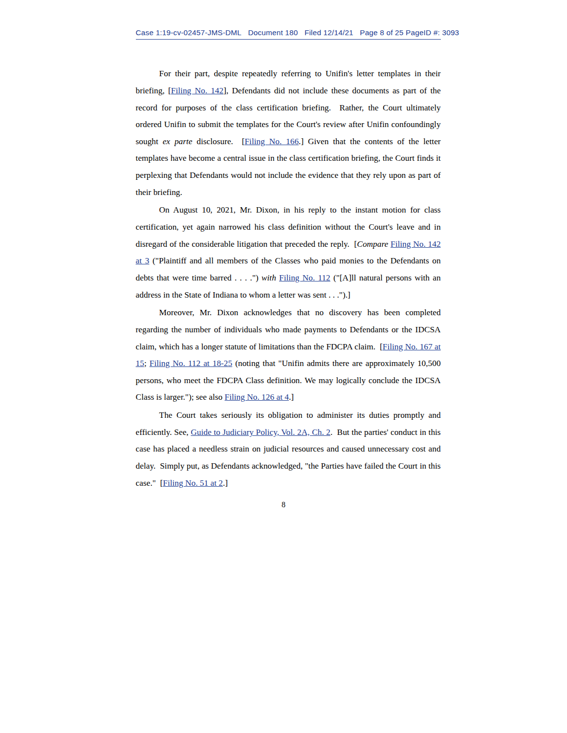Case 1:19-cv-02457-JMS-DML Document 180 Filed 12/14/21 Page 8 of 25 PageID #: 3093
For their part, despite repeatedly referring to Unifin's letter templates in their briefing, [Filing No. 142], Defendants did not include these documents as part of the record for purposes of the class certification briefing. Rather, the Court ultimately ordered Unifin to submit the templates for the Court's review after Unifin confoundingly sought ex parte disclosure. [Filing No. 166.] Given that the contents of the letter templates have become a central issue in the class certification briefing, the Court finds it perplexing that Defendants would not include the evidence that they rely upon as part of their briefing.
On August 10, 2021, Mr. Dixon, in his reply to the instant motion for class certification, yet again narrowed his class definition without the Court's leave and in disregard of the considerable litigation that preceded the reply. [Compare Filing No. 142 at 3 ("Plaintiff and all members of the Classes who paid monies to the Defendants on debts that were time barred . . . .") with Filing No. 112 ("[A]ll natural persons with an address in the State of Indiana to whom a letter was sent . . .").]
Moreover, Mr. Dixon acknowledges that no discovery has been completed regarding the number of individuals who made payments to Defendants or the IDCSA claim, which has a longer statute of limitations than the FDCPA claim. [Filing No. 167 at 15; Filing No. 112 at 18-25 (noting that "Unifin admits there are approximately 10,500 persons, who meet the FDCPA Class definition. We may logically conclude the IDCSA Class is larger."); see also Filing No. 126 at 4.]
The Court takes seriously its obligation to administer its duties promptly and efficiently. See, Guide to Judiciary Policy, Vol. 2A, Ch. 2. But the parties' conduct in this case has placed a needless strain on judicial resources and caused unnecessary cost and delay. Simply put, as Defendants acknowledged, "the Parties have failed the Court in this case." [Filing No. 51 at 2.]
8